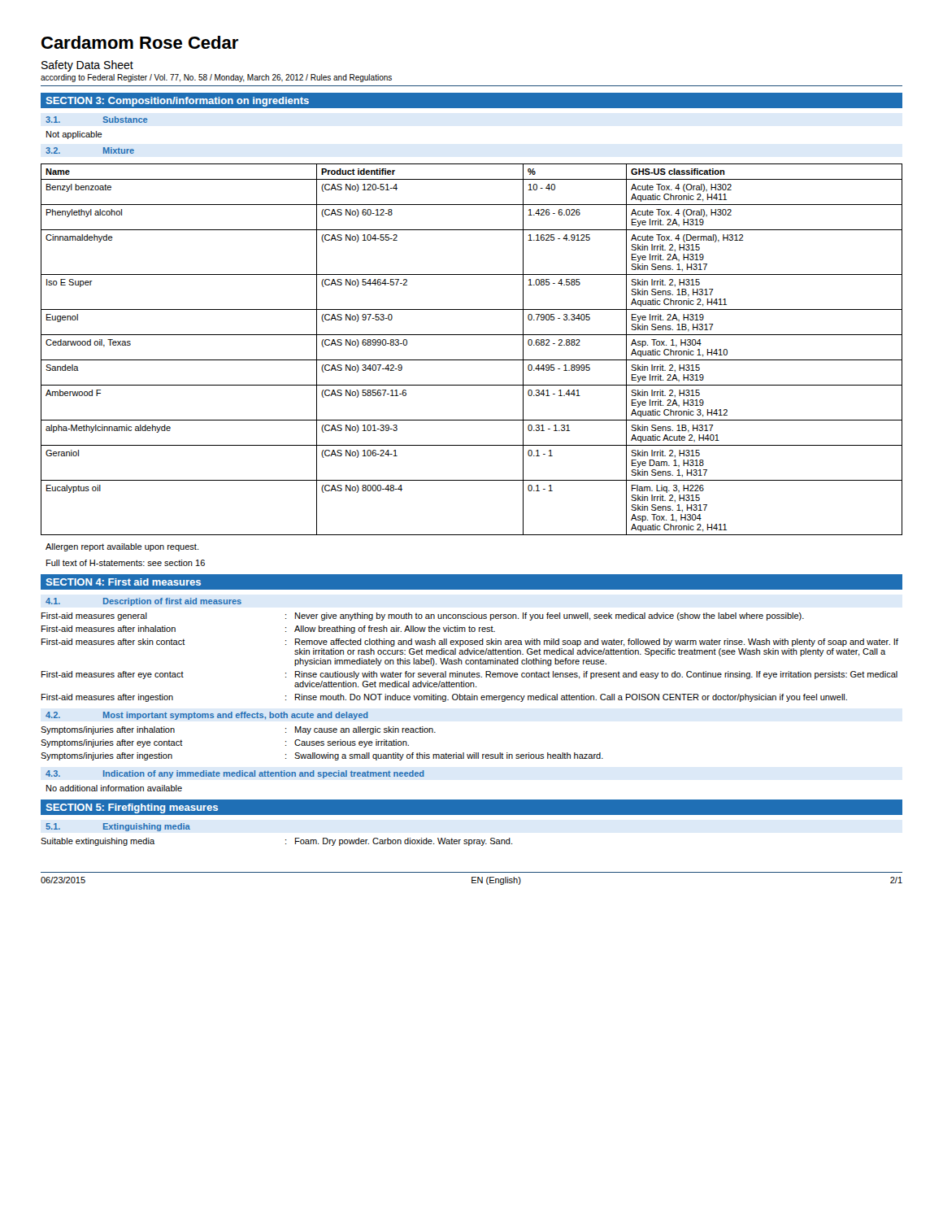Cardamom Rose Cedar
Safety Data Sheet
according to Federal Register / Vol. 77, No. 58 / Monday, March 26, 2012 / Rules and Regulations
SECTION 3: Composition/information on ingredients
3.1. Substance
Not applicable
3.2. Mixture
| Name | Product identifier | % | GHS-US classification |
| --- | --- | --- | --- |
| Benzyl benzoate | (CAS No) 120-51-4 | 10 - 40 | Acute Tox. 4 (Oral), H302 Aquatic Chronic 2, H411 |
| Phenylethyl alcohol | (CAS No) 60-12-8 | 1.426 - 6.026 | Acute Tox. 4 (Oral), H302 Eye Irrit. 2A, H319 |
| Cinnamaldehyde | (CAS No) 104-55-2 | 1.1625 - 4.9125 | Acute Tox. 4 (Dermal), H312 Skin Irrit. 2, H315 Eye Irrit. 2A, H319 Skin Sens. 1, H317 |
| Iso E Super | (CAS No) 54464-57-2 | 1.085 - 4.585 | Skin Irrit. 2, H315 Skin Sens. 1B, H317 Aquatic Chronic 2, H411 |
| Eugenol | (CAS No) 97-53-0 | 0.7905 - 3.3405 | Eye Irrit. 2A, H319 Skin Sens. 1B, H317 |
| Cedarwood oil, Texas | (CAS No) 68990-83-0 | 0.682 - 2.882 | Asp. Tox. 1, H304 Aquatic Chronic 1, H410 |
| Sandela | (CAS No) 3407-42-9 | 0.4495 - 1.8995 | Skin Irrit. 2, H315 Eye Irrit. 2A, H319 |
| Amberwood F | (CAS No) 58567-11-6 | 0.341 - 1.441 | Skin Irrit. 2, H315 Eye Irrit. 2A, H319 Aquatic Chronic 3, H412 |
| alpha-Methylcinnamic aldehyde | (CAS No) 101-39-3 | 0.31 - 1.31 | Skin Sens. 1B, H317 Aquatic Acute 2, H401 |
| Geraniol | (CAS No) 106-24-1 | 0.1 - 1 | Skin Irrit. 2, H315 Eye Dam. 1, H318 Skin Sens. 1, H317 |
| Eucalyptus oil | (CAS No) 8000-48-4 | 0.1 - 1 | Flam. Liq. 3, H226 Skin Irrit. 2, H315 Skin Sens. 1, H317 Asp. Tox. 1, H304 Aquatic Chronic 2, H411 |
Allergen report available upon request.
Full text of H-statements: see section 16
SECTION 4: First aid measures
4.1. Description of first aid measures
| First-aid measures general | : | Never give anything by mouth to an unconscious person. If you feel unwell, seek medical advice (show the label where possible). |
| First-aid measures after inhalation | : | Allow breathing of fresh air. Allow the victim to rest. |
| First-aid measures after skin contact | : | Remove affected clothing and wash all exposed skin area with mild soap and water, followed by warm water rinse. Wash with plenty of soap and water. If skin irritation or rash occurs: Get medical advice/attention. Get medical advice/attention. Specific treatment (see Wash skin with plenty of water, Call a physician immediately on this label). Wash contaminated clothing before reuse. |
| First-aid measures after eye contact | : | Rinse cautiously with water for several minutes. Remove contact lenses, if present and easy to do. Continue rinsing. If eye irritation persists: Get medical advice/attention. Get medical advice/attention. |
| First-aid measures after ingestion | : | Rinse mouth. Do NOT induce vomiting. Obtain emergency medical attention. Call a POISON CENTER or doctor/physician if you feel unwell. |
4.2. Most important symptoms and effects, both acute and delayed
| Symptoms/injuries after inhalation | : | May cause an allergic skin reaction. |
| Symptoms/injuries after eye contact | : | Causes serious eye irritation. |
| Symptoms/injuries after ingestion | : | Swallowing a small quantity of this material will result in serious health hazard. |
4.3. Indication of any immediate medical attention and special treatment needed
No additional information available
SECTION 5: Firefighting measures
5.1. Extinguishing media
| Suitable extinguishing media | : | Foam. Dry powder. Carbon dioxide. Water spray. Sand. |
06/23/2015
EN (English)
2/1